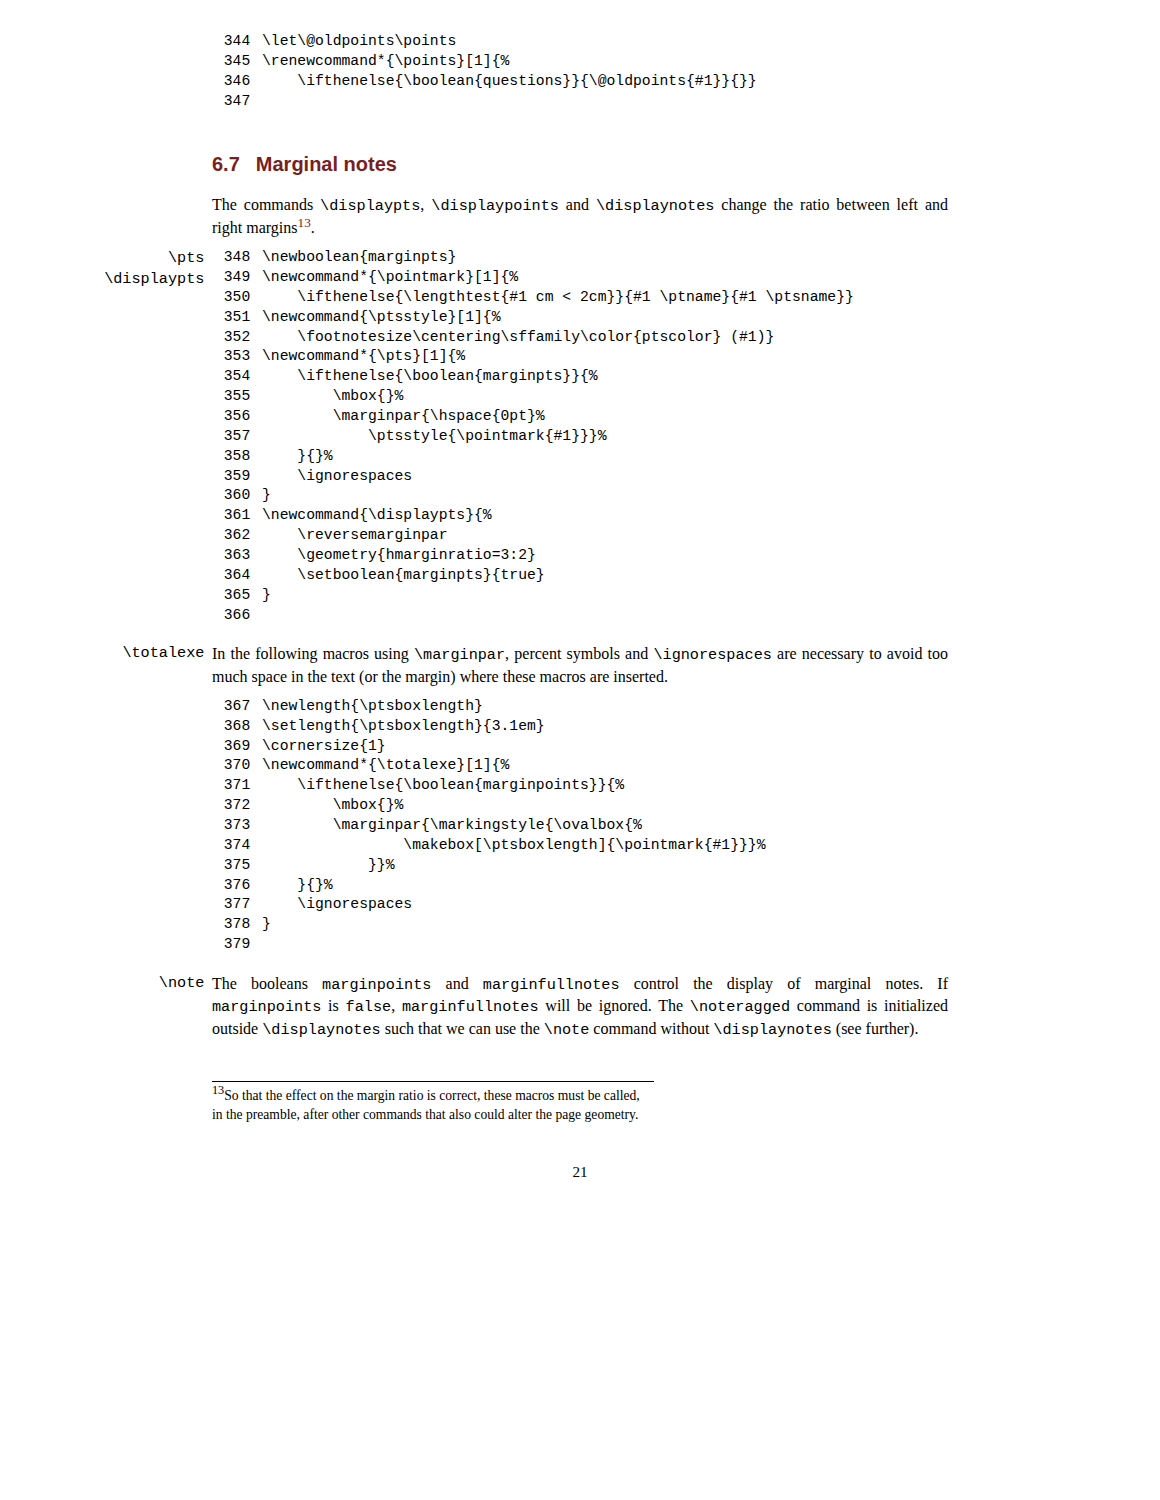344\let\@oldpoints\points 345\renewcommand*{\points}[1]{% 346 \ifthenelse{\boolean{questions}}{\@oldpoints{#1}}{}} 347
6.7 Marginal notes
The commands \displaypts, \displaypoints and \displaynotes change the ratio between left and right margins13.
\pts
\displaypts
348\newboolean{marginpts} 349\newcommand*{\pointmark}[1]{% 350 \ifthenelse{\lengthtest{#1 cm < 2cm}}{#1 \ptname}{#1 \ptsname}} 351\newcommand{\ptsstyle}[1]{% 352 \footnotesize\centering\sffamily\color{ptscolor} (#1)} 353\newcommand*{\pts}[1]{% 354 \ifthenelse{\boolean{marginpts}}{% 355 \mbox{}% 356 \marginpar{\hspace{0pt}% 357 \ptsstyle{\pointmark{#1}}}% 358 }{}% 359 \ignorespaces 360} 361\newcommand{\displaypts}{% 362 \reversemarginpar 363 \geometry{hmarginratio=3:2} 364 \setboolean{marginpts}{true} 365} 366
\totalexe
In the following macros using \marginpar, percent symbols and \ignorespaces are necessary to avoid too much space in the text (or the margin) where these macros are inserted.
367\newlength{\ptsboxlength} 368\setlength{\ptsboxlength}{3.1em} 369\cornersize{1} 370\newcommand*{\totalexe}[1]{% 371 \ifthenelse{\boolean{marginpoints}}{% 372 \mbox{}% 373 \marginpar{\markingstyle{\ovalbox{% 374 \makebox[\ptsboxlength]{\pointmark{#1}}}% 375 }}% 376 }{}% 377 \ignorespaces 378} 379
\note
The booleans marginpoints and marginfullnotes control the display of marginal notes. If marginpoints is false, marginfullnotes will be ignored. The \noteragged command is initialized outside \displaynotes such that we can use the \note command without \displaynotes (see further).
13So that the effect on the margin ratio is correct, these macros must be called, in the preamble, after other commands that also could alter the page geometry.
21